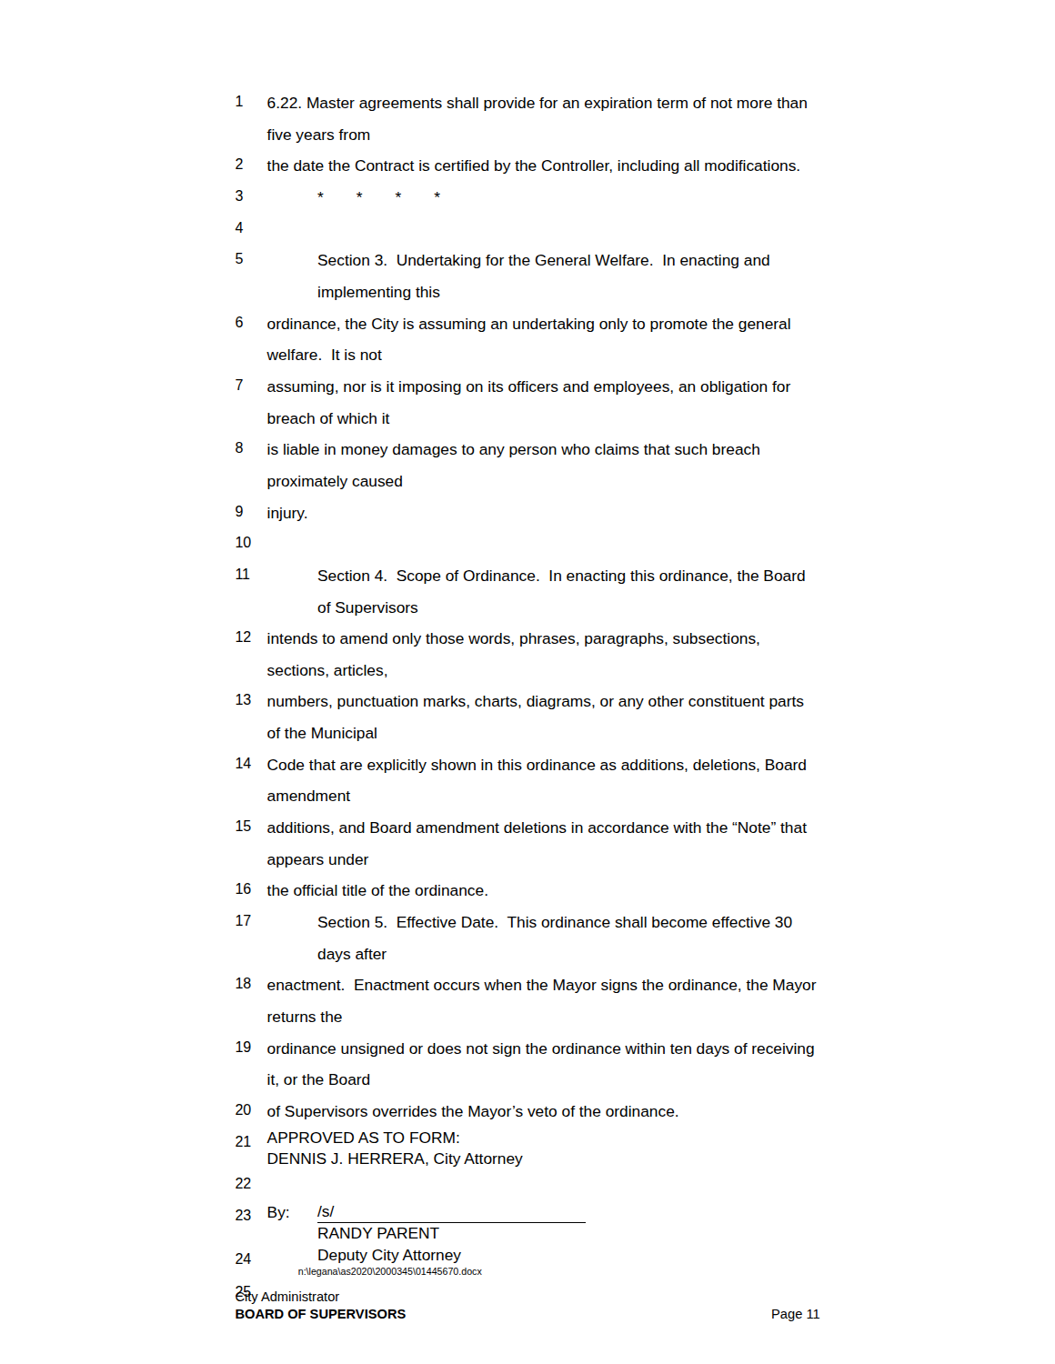1
6.22. Master agreements shall provide for an expiration term of not more than five years from
2
the date the Contract is certified by the Controller, including all modifications.
3
* * * *
4
5
Section 3. Undertaking for the General Welfare. In enacting and implementing this
6
ordinance, the City is assuming an undertaking only to promote the general welfare. It is not
7
assuming, nor is it imposing on its officers and employees, an obligation for breach of which it
8
is liable in money damages to any person who claims that such breach proximately caused
9
injury.
10
11
Section 4. Scope of Ordinance. In enacting this ordinance, the Board of Supervisors
12
intends to amend only those words, phrases, paragraphs, subsections, sections, articles,
13
numbers, punctuation marks, charts, diagrams, or any other constituent parts of the Municipal
14
Code that are explicitly shown in this ordinance as additions, deletions, Board amendment
15
additions, and Board amendment deletions in accordance with the “Note” that appears under
16
the official title of the ordinance.
17
Section 5. Effective Date. This ordinance shall become effective 30 days after
18
enactment. Enactment occurs when the Mayor signs the ordinance, the Mayor returns the
19
ordinance unsigned or does not sign the ordinance within ten days of receiving it, or the Board
20
of Supervisors overrides the Mayor’s veto of the ordinance.
21
APPROVED AS TO FORM:
DENNIS J. HERRERA, City Attorney
22
23
By:
/s/
RANDY PARENT
24
Deputy City Attorney
n:\legana\as2020\2000345\01445670.docx
25
City Administrator
BOARD OF SUPERVISORS
Page 11